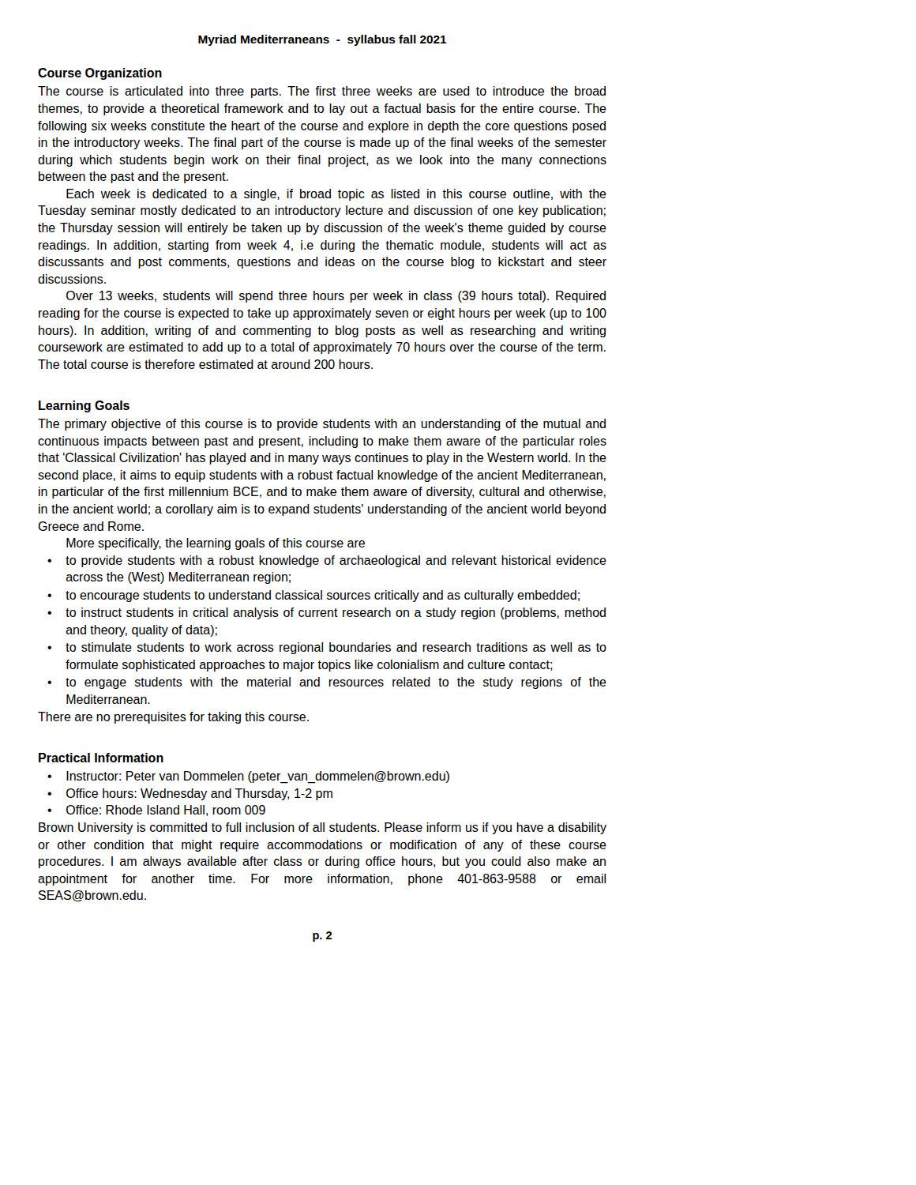Myriad Mediterraneans - syllabus fall 2021
Course Organization
The course is articulated into three parts. The first three weeks are used to introduce the broad themes, to provide a theoretical framework and to lay out a factual basis for the entire course. The following six weeks constitute the heart of the course and explore in depth the core questions posed in the introductory weeks. The final part of the course is made up of the final weeks of the semester during which students begin work on their final project, as we look into the many connections between the past and the present.
Each week is dedicated to a single, if broad topic as listed in this course outline, with the Tuesday seminar mostly dedicated to an introductory lecture and discussion of one key publication; the Thursday session will entirely be taken up by discussion of the week's theme guided by course readings. In addition, starting from week 4, i.e during the thematic module, students will act as discussants and post comments, questions and ideas on the course blog to kickstart and steer discussions.
Over 13 weeks, students will spend three hours per week in class (39 hours total). Required reading for the course is expected to take up approximately seven or eight hours per week (up to 100 hours). In addition, writing of and commenting to blog posts as well as researching and writing coursework are estimated to add up to a total of approximately 70 hours over the course of the term. The total course is therefore estimated at around 200 hours.
Learning Goals
The primary objective of this course is to provide students with an understanding of the mutual and continuous impacts between past and present, including to make them aware of the particular roles that 'Classical Civilization' has played and in many ways continues to play in the Western world. In the second place, it aims to equip students with a robust factual knowledge of the ancient Mediterranean, in particular of the first millennium BCE, and to make them aware of diversity, cultural and otherwise, in the ancient world; a corollary aim is to expand students' understanding of the ancient world beyond Greece and Rome.
More specifically, the learning goals of this course are
to provide students with a robust knowledge of archaeological and relevant historical evidence across the (West) Mediterranean region;
to encourage students to understand classical sources critically and as culturally embedded;
to instruct students in critical analysis of current research on a study region (problems, method and theory, quality of data);
to stimulate students to work across regional boundaries and research traditions as well as to formulate sophisticated approaches to major topics like colonialism and culture contact;
to engage students with the material and resources related to the study regions of the Mediterranean.
There are no prerequisites for taking this course.
Practical Information
Instructor: Peter van Dommelen (peter_van_dommelen@brown.edu)
Office hours: Wednesday and Thursday, 1-2 pm
Office: Rhode Island Hall, room 009
Brown University is committed to full inclusion of all students. Please inform us if you have a disability or other condition that might require accommodations or modification of any of these course procedures. I am always available after class or during office hours, but you could also make an appointment for another time. For more information, phone 401-863-9588 or email SEAS@brown.edu.
p. 2